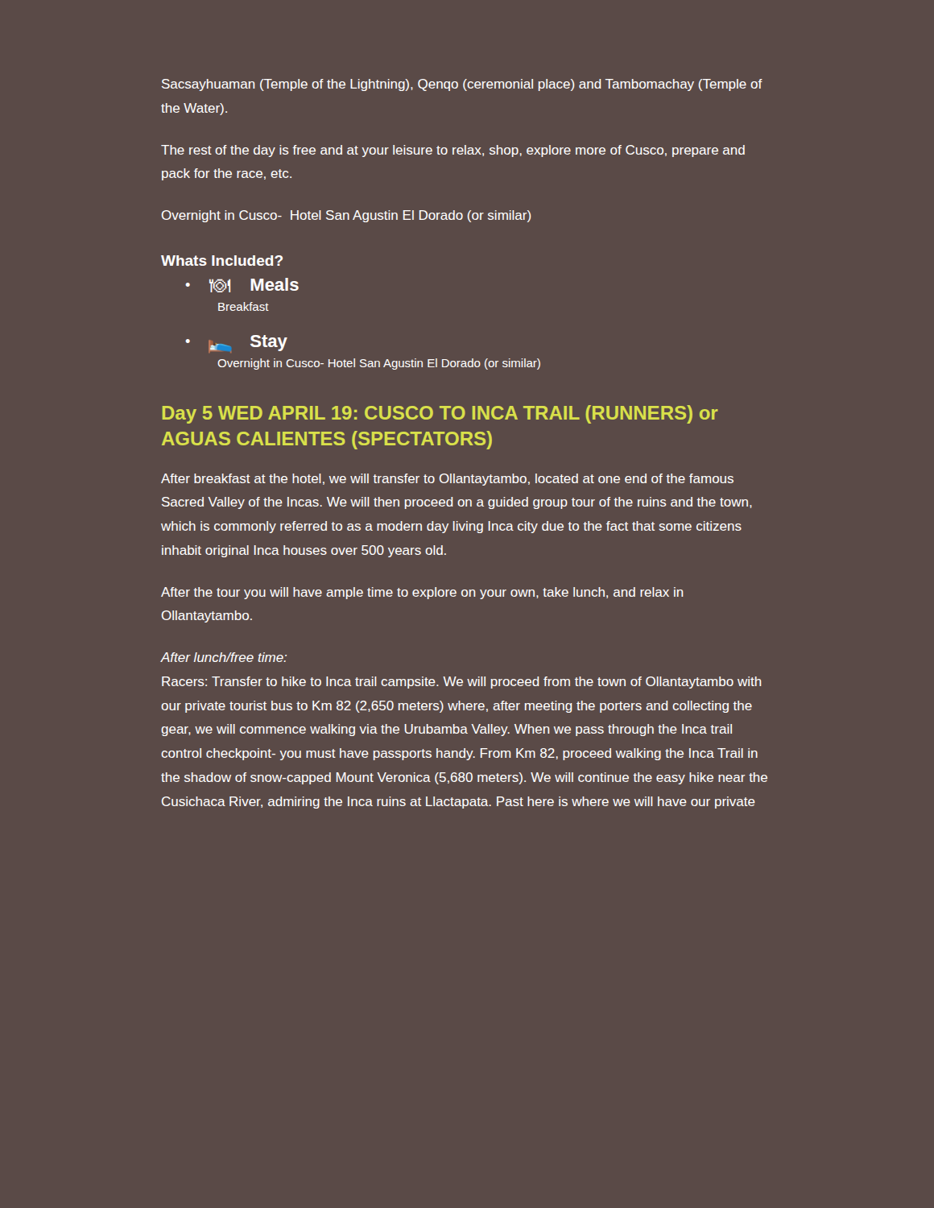Sacsayhuaman (Temple of the Lightning), Qenqo (ceremonial place) and Tambomachay (Temple of the Water).
The rest of the day is free and at your leisure to relax, shop, explore more of Cusco, prepare and pack for the race, etc.
Overnight in Cusco- Hotel San Agustin El Dorado (or similar)
Whats Included?
• 🍽 Meals
Breakfast
• 🛌 Stay
Overnight in Cusco- Hotel San Agustin El Dorado (or similar)
Day 5 WED APRIL 19: CUSCO TO INCA TRAIL (RUNNERS) or AGUAS CALIENTES (SPECTATORS)
After breakfast at the hotel, we will transfer to Ollantaytambo, located at one end of the famous Sacred Valley of the Incas. We will then proceed on a guided group tour of the ruins and the town, which is commonly referred to as a modern day living Inca city due to the fact that some citizens inhabit original Inca houses over 500 years old.
After the tour you will have ample time to explore on your own, take lunch, and relax in Ollantaytambo.
After lunch/free time:
Racers: Transfer to hike to Inca trail campsite. We will proceed from the town of Ollantaytambo with our private tourist bus to Km 82 (2,650 meters) where, after meeting the porters and collecting the gear, we will commence walking via the Urubamba Valley. When we pass through the Inca trail control checkpoint- you must have passports handy. From Km 82, proceed walking the Inca Trail in the shadow of snow-capped Mount Veronica (5,680 meters). We will continue the easy hike near the Cusichaca River, admiring the Inca ruins at Llactapata. Past here is where we will have our private